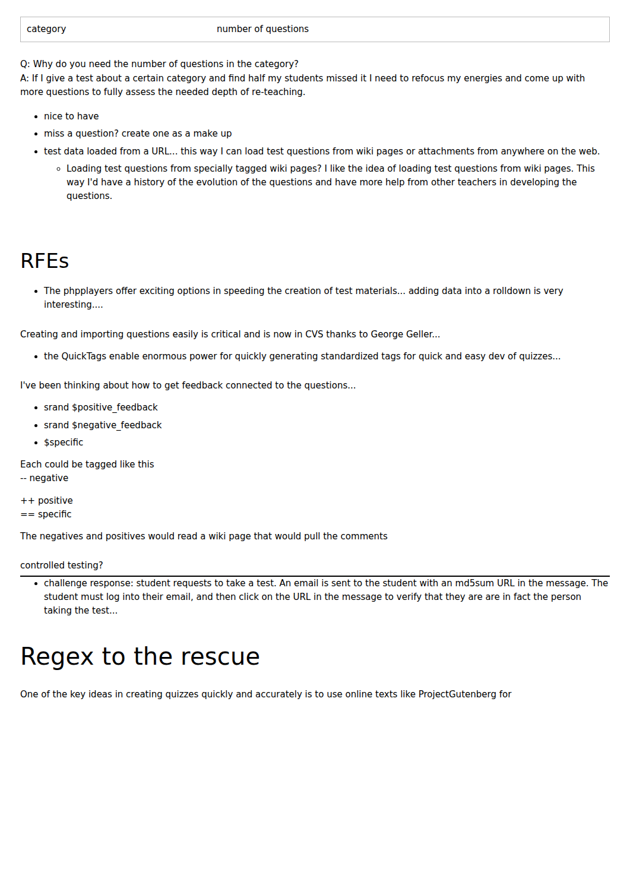| category | number of questions |
Q: Why do you need the number of questions in the category?
A: If I give a test about a certain category and find half my students missed it I need to refocus my energies and come up with more questions to fully assess the needed depth of re-teaching.
nice to have
miss a question? create one as a make up
test data loaded from a URL... this way I can load test questions from wiki pages or attachments from anywhere on the web.
Loading test questions from specially tagged wiki pages? I like the idea of loading test questions from wiki pages. This way I'd have a history of the evolution of the questions and have more help from other teachers in developing the questions.
RFEs
The phpplayers offer exciting options in speeding the creation of test materials... adding data into a rolldown is very interesting....
Creating and importing questions easily is critical and is now in CVS thanks to George Geller...
the QuickTags enable enormous power for quickly generating standardized tags for quick and easy dev of quizzes...
I've been thinking about how to get feedback connected to the questions...
srand $positive_feedback
srand $negative_feedback
$specific
Each could be tagged like this
-- negative
++ positive
== specific
The negatives and positives would read a wiki page that would pull the comments
controlled testing?
challenge response: student requests to take a test. An email is sent to the student with an md5sum URL in the message. The student must log into their email, and then click on the URL in the message to verify that they are are in fact the person taking the test...
Regex to the rescue
One of the key ideas in creating quizzes quickly and accurately is to use online texts like ProjectGutenberg for